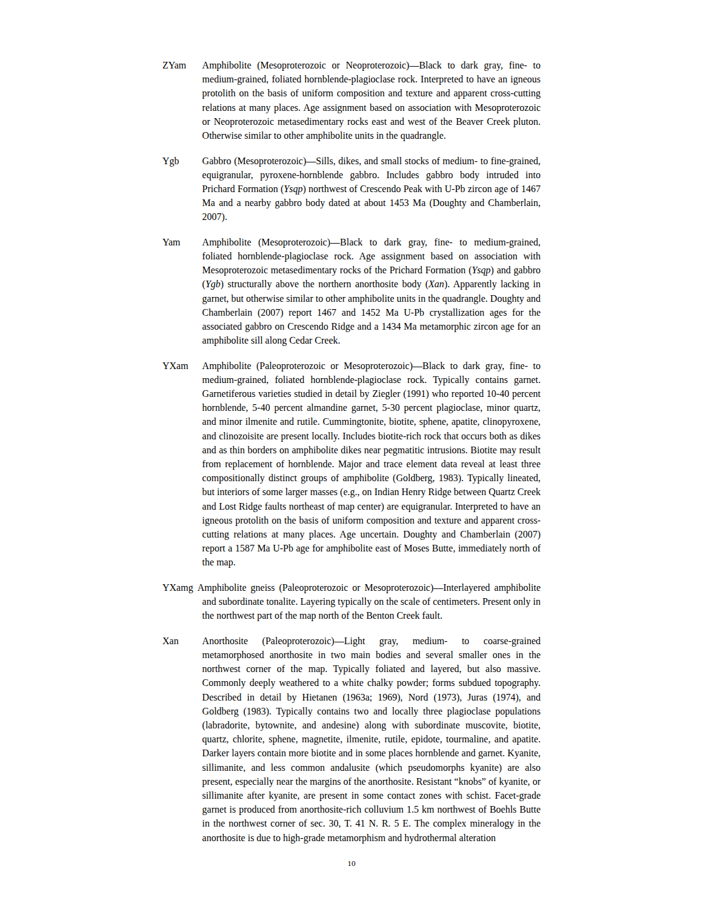ZYam
Amphibolite (Mesoproterozoic or Neoproterozoic)—Black to dark gray, fine- to medium-grained, foliated hornblende-plagioclase rock. Interpreted to have an igneous protolith on the basis of uniform composition and texture and apparent cross-cutting relations at many places. Age assignment based on association with Mesoproterozoic or Neoproterozoic metasedimentary rocks east and west of the Beaver Creek pluton. Otherwise similar to other amphibolite units in the quadrangle.
Ygb
Gabbro (Mesoproterozoic)—Sills, dikes, and small stocks of medium- to fine-grained, equigranular, pyroxene-hornblende gabbro. Includes gabbro body intruded into Prichard Formation (Ysqp) northwest of Crescendo Peak with U-Pb zircon age of 1467 Ma and a nearby gabbro body dated at about 1453 Ma (Doughty and Chamberlain, 2007).
Yam
Amphibolite (Mesoproterozoic)—Black to dark gray, fine- to medium-grained, foliated hornblende-plagioclase rock. Age assignment based on association with Mesoproterozoic metasedimentary rocks of the Prichard Formation (Ysqp) and gabbro (Ygb) structurally above the northern anorthosite body (Xan). Apparently lacking in garnet, but otherwise similar to other amphibolite units in the quadrangle. Doughty and Chamberlain (2007) report 1467 and 1452 Ma U-Pb crystallization ages for the associated gabbro on Crescendo Ridge and a 1434 Ma metamorphic zircon age for an amphibolite sill along Cedar Creek.
YXam
Amphibolite (Paleoproterozoic or Mesoproterozoic)—Black to dark gray, fine- to medium-grained, foliated hornblende-plagioclase rock. Typically contains garnet. Garnetiferous varieties studied in detail by Ziegler (1991) who reported 10-40 percent hornblende, 5-40 percent almandine garnet, 5-30 percent plagioclase, minor quartz, and minor ilmenite and rutile. Cummingtonite, biotite, sphene, apatite, clinopyroxene, and clinozoisite are present locally. Includes biotite-rich rock that occurs both as dikes and as thin borders on amphibolite dikes near pegmatitic intrusions. Biotite may result from replacement of hornblende. Major and trace element data reveal at least three compositionally distinct groups of amphibolite (Goldberg, 1983). Typically lineated, but interiors of some larger masses (e.g., on Indian Henry Ridge between Quartz Creek and Lost Ridge faults northeast of map center) are equigranular. Interpreted to have an igneous protolith on the basis of uniform composition and texture and apparent cross-cutting relations at many places. Age uncertain. Doughty and Chamberlain (2007) report a 1587 Ma U-Pb age for amphibolite east of Moses Butte, immediately north of the map.
YXamg Amphibolite gneiss (Paleoproterozoic or Mesoproterozoic)—Interlayered amphibolite and subordinate tonalite. Layering typically on the scale of centimeters. Present only in the northwest part of the map north of the Benton Creek fault.
Xan
Anorthosite (Paleoproterozoic)—Light gray, medium- to coarse-grained metamorphosed anorthosite in two main bodies and several smaller ones in the northwest corner of the map. Typically foliated and layered, but also massive. Commonly deeply weathered to a white chalky powder; forms subdued topography. Described in detail by Hietanen (1963a; 1969), Nord (1973), Juras (1974), and Goldberg (1983). Typically contains two and locally three plagioclase populations (labradorite, bytownite, and andesine) along with subordinate muscovite, biotite, quartz, chlorite, sphene, magnetite, ilmenite, rutile, epidote, tourmaline, and apatite. Darker layers contain more biotite and in some places hornblende and garnet. Kyanite, sillimanite, and less common andalusite (which pseudomorphs kyanite) are also present, especially near the margins of the anorthosite. Resistant “knobs” of kyanite, or sillimanite after kyanite, are present in some contact zones with schist. Facet-grade garnet is produced from anorthosite-rich colluvium 1.5 km northwest of Boehls Butte in the northwest corner of sec. 30, T. 41 N. R. 5 E. The complex mineralogy in the anorthosite is due to high-grade metamorphism and hydrothermal alteration
10